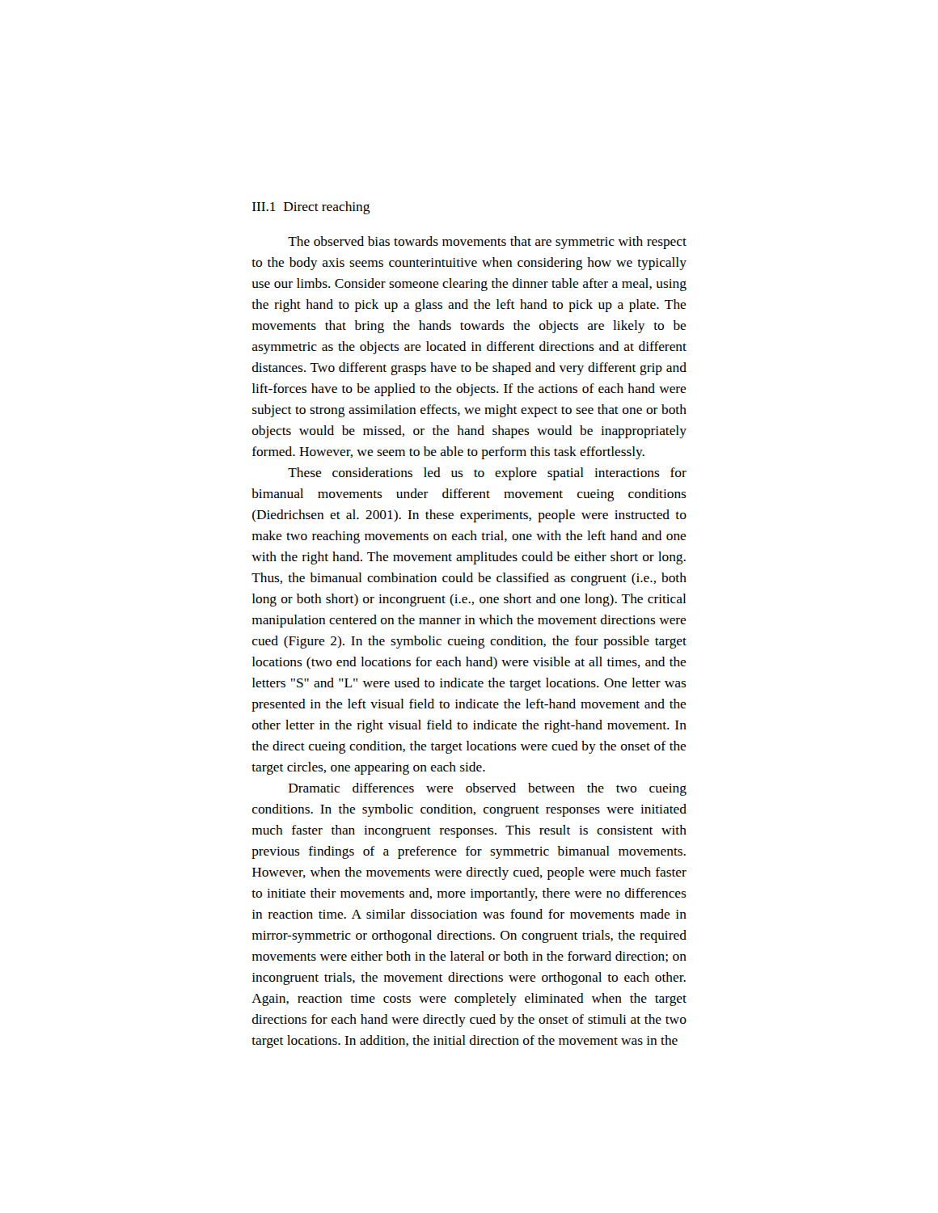III.1 Direct reaching
The observed bias towards movements that are symmetric with respect to the body axis seems counterintuitive when considering how we typically use our limbs. Consider someone clearing the dinner table after a meal, using the right hand to pick up a glass and the left hand to pick up a plate. The movements that bring the hands towards the objects are likely to be asymmetric as the objects are located in different directions and at different distances. Two different grasps have to be shaped and very different grip and lift-forces have to be applied to the objects. If the actions of each hand were subject to strong assimilation effects, we might expect to see that one or both objects would be missed, or the hand shapes would be inappropriately formed. However, we seem to be able to perform this task effortlessly.
These considerations led us to explore spatial interactions for bimanual movements under different movement cueing conditions (Diedrichsen et al. 2001). In these experiments, people were instructed to make two reaching movements on each trial, one with the left hand and one with the right hand. The movement amplitudes could be either short or long. Thus, the bimanual combination could be classified as congruent (i.e., both long or both short) or incongruent (i.e., one short and one long). The critical manipulation centered on the manner in which the movement directions were cued (Figure 2). In the symbolic cueing condition, the four possible target locations (two end locations for each hand) were visible at all times, and the letters "S" and "L" were used to indicate the target locations. One letter was presented in the left visual field to indicate the left-hand movement and the other letter in the right visual field to indicate the right-hand movement. In the direct cueing condition, the target locations were cued by the onset of the target circles, one appearing on each side.
Dramatic differences were observed between the two cueing conditions. In the symbolic condition, congruent responses were initiated much faster than incongruent responses. This result is consistent with previous findings of a preference for symmetric bimanual movements. However, when the movements were directly cued, people were much faster to initiate their movements and, more importantly, there were no differences in reaction time. A similar dissociation was found for movements made in mirror-symmetric or orthogonal directions. On congruent trials, the required movements were either both in the lateral or both in the forward direction; on incongruent trials, the movement directions were orthogonal to each other. Again, reaction time costs were completely eliminated when the target directions for each hand were directly cued by the onset of stimuli at the two target locations. In addition, the initial direction of the movement was in the